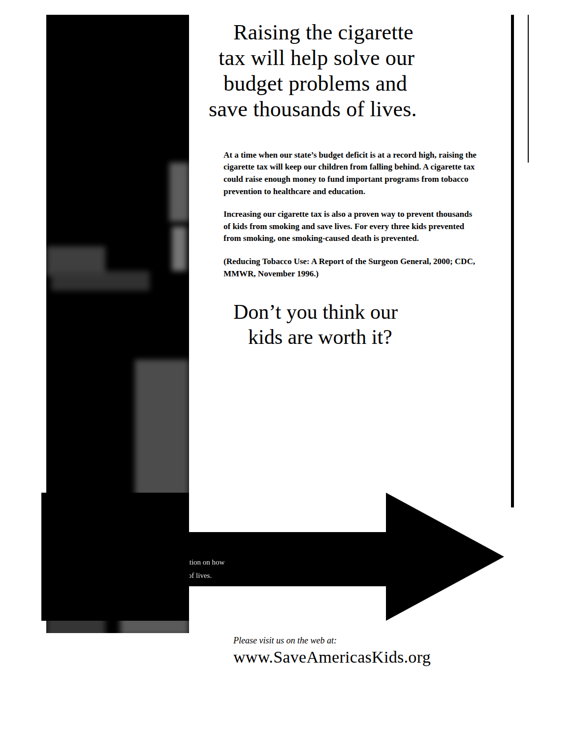Raising the cigarette tax will help solve our budget problems and save thousands of lives.
At a time when our state’s budget deficit is at a record high, raising the cigarette tax will keep our children from falling behind. A cigarette tax could raise enough money to fund important programs from tobacco prevention to healthcare and education.
Increasing our cigarette tax is also a proven way to prevent thousands of kids from smoking and save lives. For every three kids prevented from smoking, one smoking-caused death is prevented.
(Reducing Tobacco Use: A Report of the Surgeon General, 2000; CDC, MMWR, November 1996.)
Don’t you think our kids are worth it?
an help save lives!
and send in the attached card for more information on how
cigarettes away from kids and save thousands of lives.
Please visit us on the web at:
www.SaveAmericasKids.org